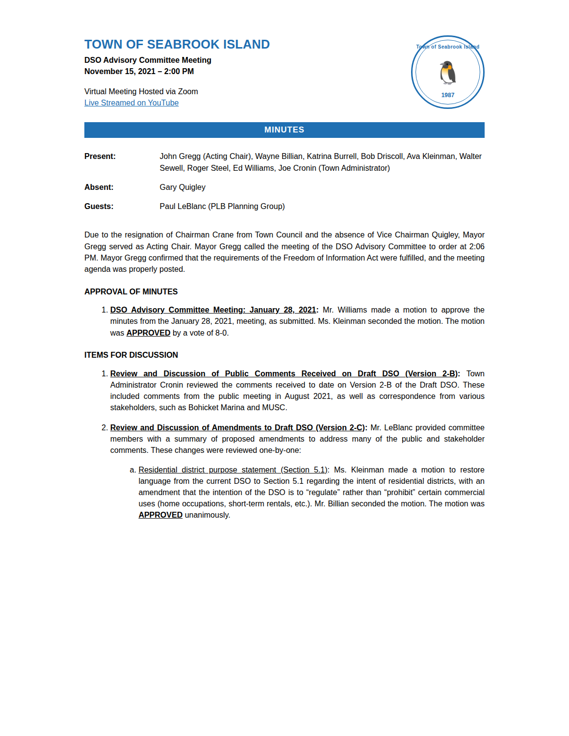TOWN OF SEABROOK ISLAND
DSO Advisory Committee Meeting
November 15, 2021 – 2:00 PM
Virtual Meeting Hosted via Zoom
Live Streamed on YouTube
Town of Seabrook Island
🐧
1987
MINUTES
| Present: | John Gregg (Acting Chair), Wayne Billian, Katrina Burrell, Bob Driscoll, Ava Kleinman, Walter Sewell, Roger Steel, Ed Williams, Joe Cronin (Town Administrator) |
| Absent: | Gary Quigley |
| Guests: | Paul LeBlanc (PLB Planning Group) |
Due to the resignation of Chairman Crane from Town Council and the absence of Vice Chairman Quigley, Mayor Gregg served as Acting Chair. Mayor Gregg called the meeting of the DSO Advisory Committee to order at 2:06 PM. Mayor Gregg confirmed that the requirements of the Freedom of Information Act were fulfilled, and the meeting agenda was properly posted.
Approval of Minutes
DSO Advisory Committee Meeting: January 28, 2021: Mr. Williams made a motion to approve the minutes from the January 28, 2021, meeting, as submitted. Ms. Kleinman seconded the motion. The motion was APPROVED by a vote of 8-0.
Items for Discussion
Review and Discussion of Public Comments Received on Draft DSO (Version 2-B): Town Administrator Cronin reviewed the comments received to date on Version 2-B of the Draft DSO. These included comments from the public meeting in August 2021, as well as correspondence from various stakeholders, such as Bohicket Marina and MUSC.
Review and Discussion of Amendments to Draft DSO (Version 2-C): Mr. LeBlanc provided committee members with a summary of proposed amendments to address many of the public and stakeholder comments. These changes were reviewed one-by-one:
Residential district purpose statement (Section 5.1): Ms. Kleinman made a motion to restore language from the current DSO to Section 5.1 regarding the intent of residential districts, with an amendment that the intention of the DSO is to “regulate” rather than “prohibit” certain commercial uses (home occupations, short-term rentals, etc.). Mr. Billian seconded the motion. The motion was APPROVED unanimously.